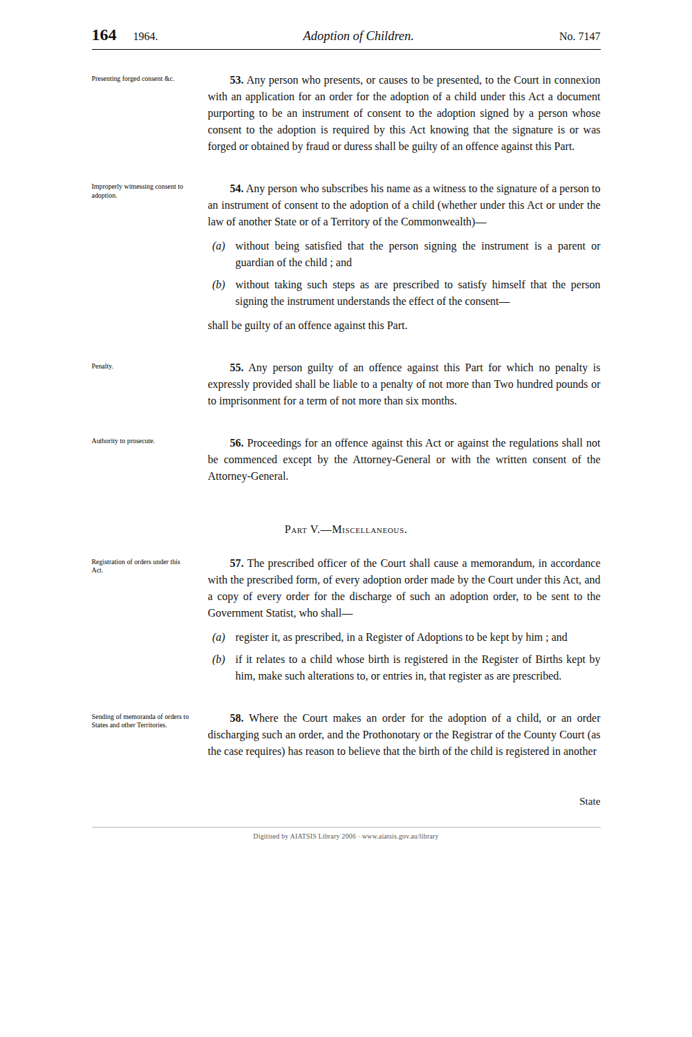164 1964. Adoption of Children. No. 7147
Presenting forged consent &c.
53. Any person who presents, or causes to be presented, to the Court in connexion with an application for an order for the adoption of a child under this Act a document purporting to be an instrument of consent to the adoption signed by a person whose consent to the adoption is required by this Act knowing that the signature is or was forged or obtained by fraud or duress shall be guilty of an offence against this Part.
Improperly witnessing consent to adoption.
54. Any person who subscribes his name as a witness to the signature of a person to an instrument of consent to the adoption of a child (whether under this Act or under the law of another State or of a Territory of the Commonwealth)—
(a) without being satisfied that the person signing the instrument is a parent or guardian of the child ; and
(b) without taking such steps as are prescribed to satisfy himself that the person signing the instrument understands the effect of the consent—
shall be guilty of an offence against this Part.
Penalty.
55. Any person guilty of an offence against this Part for which no penalty is expressly provided shall be liable to a penalty of not more than Two hundred pounds or to imprisonment for a term of not more than six months.
Authority to prosecute.
56. Proceedings for an offence against this Act or against the regulations shall not be commenced except by the Attorney-General or with the written consent of the Attorney-General.
Part V.—Miscellaneous.
Registration of orders under this Act.
57. The prescribed officer of the Court shall cause a memorandum, in accordance with the prescribed form, of every adoption order made by the Court under this Act, and a copy of every order for the discharge of such an adoption order, to be sent to the Government Statist, who shall—
(a) register it, as prescribed, in a Register of Adoptions to be kept by him ; and
(b) if it relates to a child whose birth is registered in the Register of Births kept by him, make such alterations to, or entries in, that register as are prescribed.
Sending of memoranda of orders to States and other Territories.
58. Where the Court makes an order for the adoption of a child, or an order discharging such an order, and the Prothonotary or the Registrar of the County Court (as the case requires) has reason to believe that the birth of the child is registered in another
State
Digitised by AIATSIS Library 2006 · www.aiatsis.gov.au/library